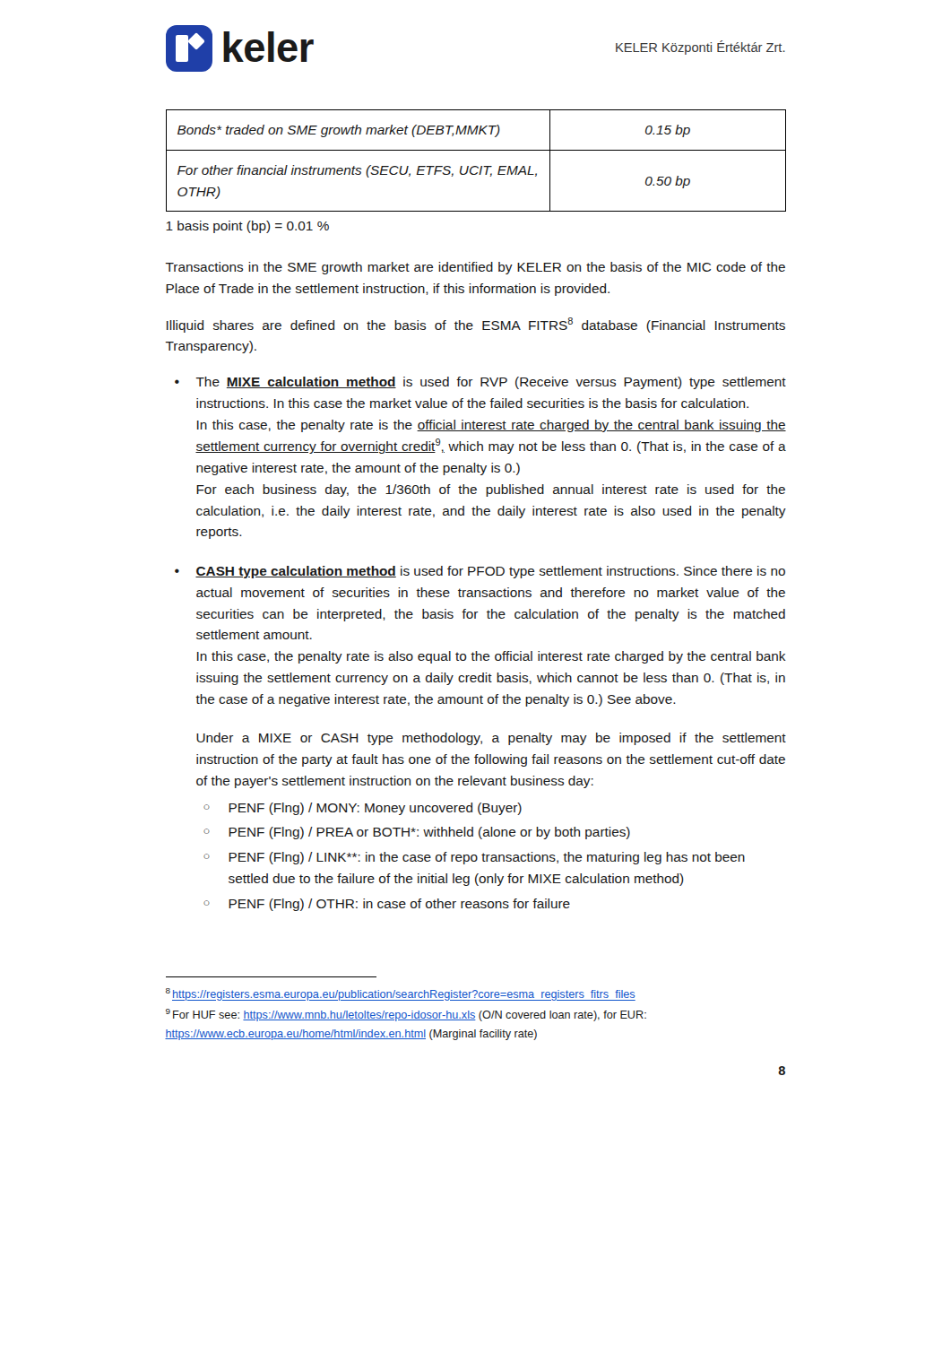keler
KELER Központi Értéktár Zrt.
| Bonds* traded on SME growth market (DEBT,MMKT) | 0.15 bp |
| For other financial instruments (SECU, ETFS, UCIT, EMAL, OTHR) | 0.50 bp |
1 basis point (bp) = 0.01 %
Transactions in the SME growth market are identified by KELER on the basis of the MIC code of the Place of Trade in the settlement instruction, if this information is provided.
Illiquid shares are defined on the basis of the ESMA FITRS8 database (Financial Instruments Transparency).
The MIXE calculation method is used for RVP (Receive versus Payment) type settlement instructions. In this case the market value of the failed securities is the basis for calculation.
In this case, the penalty rate is the official interest rate charged by the central bank issuing the settlement currency for overnight credit 9, which may not be less than 0. (That is, in the case of a negative interest rate, the amount of the penalty is 0.)
For each business day, the 1/360th of the published annual interest rate is used for the calculation, i.e. the daily interest rate, and the daily interest rate is also used in the penalty reports.
CASH type calculation method is used for PFOD type settlement instructions. Since there is no actual movement of securities in these transactions and therefore no market value of the securities can be interpreted, the basis for the calculation of the penalty is the matched settlement amount.
In this case, the penalty rate is also equal to the official interest rate charged by the central bank issuing the settlement currency on a daily credit basis, which cannot be less than 0. (That is, in the case of a negative interest rate, the amount of the penalty is 0.) See above.
Under a MIXE or CASH type methodology, a penalty may be imposed if the settlement instruction of the party at fault has one of the following fail reasons on the settlement cut-off date of the payer's settlement instruction on the relevant business day:
PENF (Flng) / MONY: Money uncovered (Buyer)
PENF (Flng) / PREA or BOTH*: withheld (alone or by both parties)
PENF (Flng) / LINK**: in the case of repo transactions, the maturing leg has not been settled due to the failure of the initial leg (only for MIXE calculation method)
PENF (Flng) / OTHR: in case of other reasons for failure
8 https://registers.esma.europa.eu/publication/searchRegister?core=esma_registers_fitrs_files
9 For HUF see: https://www.mnb.hu/letoltes/repo-idosor-hu.xls (O/N covered loan rate), for EUR:
https://www.ecb.europa.eu/home/html/index.en.html (Marginal facility rate)
8